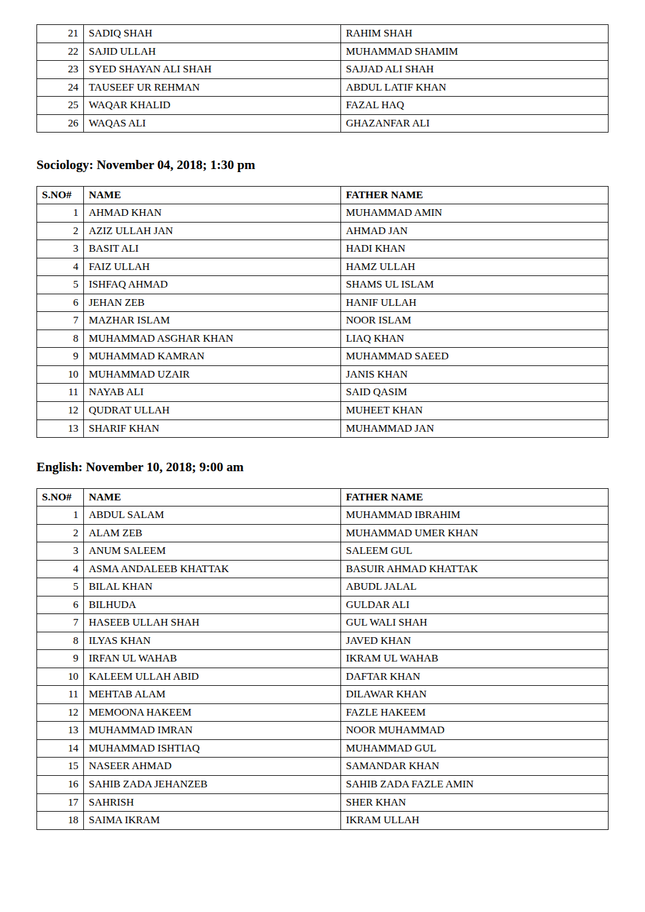| 21 | SADIQ SHAH | RAHIM SHAH |
| 22 | SAJID ULLAH | MUHAMMAD SHAMIM |
| 23 | SYED SHAYAN ALI SHAH | SAJJAD ALI SHAH |
| 24 | TAUSEEF UR REHMAN | ABDUL LATIF KHAN |
| 25 | WAQAR KHALID | FAZAL HAQ |
| 26 | WAQAS ALI | GHAZANFAR ALI |
Sociology: November 04, 2018; 1:30 pm
| S.NO# | NAME | FATHER NAME |
| --- | --- | --- |
| 1 | AHMAD KHAN | MUHAMMAD AMIN |
| 2 | AZIZ ULLAH JAN | AHMAD JAN |
| 3 | BASIT ALI | HADI KHAN |
| 4 | FAIZ ULLAH | HAMZ ULLAH |
| 5 | ISHFAQ AHMAD | SHAMS UL ISLAM |
| 6 | JEHAN ZEB | HANIF ULLAH |
| 7 | MAZHAR ISLAM | NOOR ISLAM |
| 8 | MUHAMMAD ASGHAR KHAN | LIAQ KHAN |
| 9 | MUHAMMAD KAMRAN | MUHAMMAD SAEED |
| 10 | MUHAMMAD UZAIR | JANIS KHAN |
| 11 | NAYAB ALI | SAID QASIM |
| 12 | QUDRAT ULLAH | MUHEET KHAN |
| 13 | SHARIF KHAN | MUHAMMAD JAN |
English: November 10, 2018; 9:00 am
| S.NO# | NAME | FATHER NAME |
| --- | --- | --- |
| 1 | ABDUL SALAM | MUHAMMAD IBRAHIM |
| 2 | ALAM ZEB | MUHAMMAD UMER KHAN |
| 3 | ANUM SALEEM | SALEEM GUL |
| 4 | ASMA ANDALEEB KHATTAK | BASUIR AHMAD KHATTAK |
| 5 | BILAL KHAN | ABUDL JALAL |
| 6 | BILHUDA | GULDAR ALI |
| 7 | HASEEB ULLAH SHAH | GUL WALI SHAH |
| 8 | ILYAS KHAN | JAVED KHAN |
| 9 | IRFAN UL WAHAB | IKRAM UL WAHAB |
| 10 | KALEEM ULLAH ABID | DAFTAR KHAN |
| 11 | MEHTAB ALAM | DILAWAR KHAN |
| 12 | MEMOONA HAKEEM | FAZLE HAKEEM |
| 13 | MUHAMMAD IMRAN | NOOR MUHAMMAD |
| 14 | MUHAMMAD ISHTIAQ | MUHAMMAD GUL |
| 15 | NASEER AHMAD | SAMANDAR KHAN |
| 16 | SAHIB ZADA JEHANZEB | SAHIB ZADA FAZLE AMIN |
| 17 | SAHRISH | SHER KHAN |
| 18 | SAIMA IKRAM | IKRAM ULLAH |